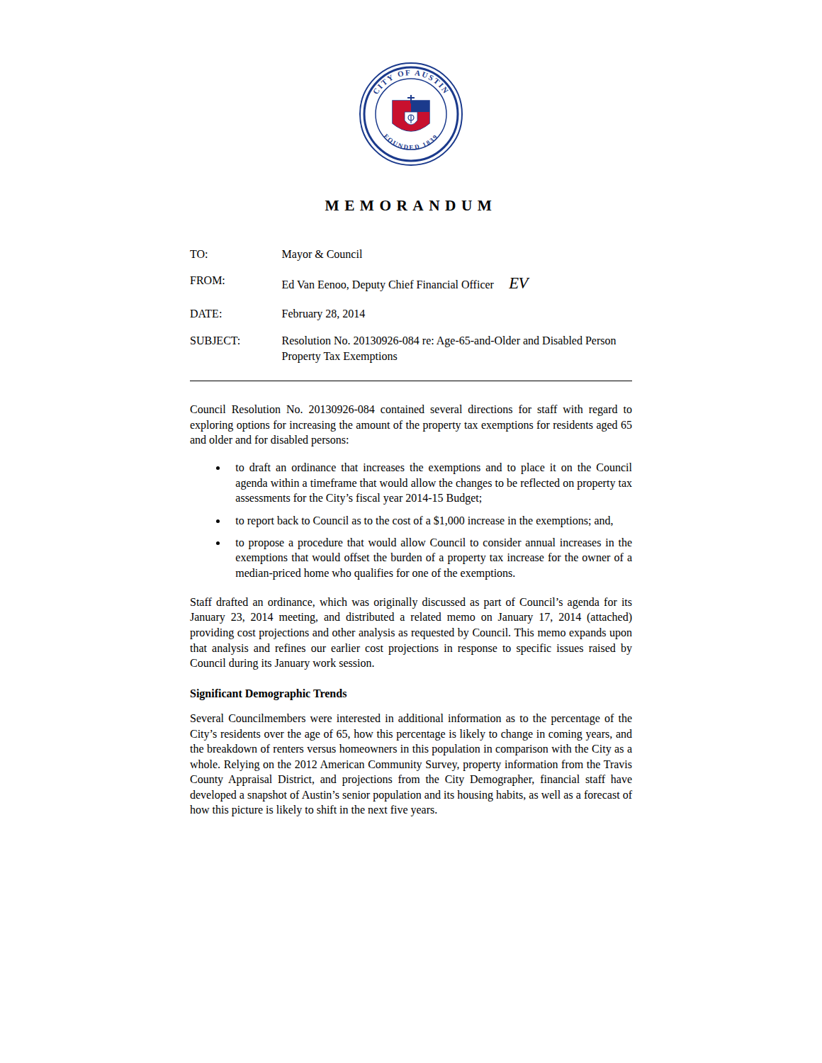CITY OF AUSTIN FOUNDED 1839
MEMORANDUM
| TO: | Mayor & Council |
| FROM: | Ed Van Eenoo, Deputy Chief Financial Officer EV |
| DATE: | February 28, 2014 |
| SUBJECT: | Resolution No. 20130926-084 re: Age-65-and-Older and Disabled Person Property Tax Exemptions |
Council Resolution No. 20130926-084 contained several directions for staff with regard to exploring options for increasing the amount of the property tax exemptions for residents aged 65 and older and for disabled persons:
to draft an ordinance that increases the exemptions and to place it on the Council agenda within a timeframe that would allow the changes to be reflected on property tax assessments for the City’s fiscal year 2014-15 Budget;
to report back to Council as to the cost of a $1,000 increase in the exemptions; and,
to propose a procedure that would allow Council to consider annual increases in the exemptions that would offset the burden of a property tax increase for the owner of a median-priced home who qualifies for one of the exemptions.
Staff drafted an ordinance, which was originally discussed as part of Council’s agenda for its January 23, 2014 meeting, and distributed a related memo on January 17, 2014 (attached) providing cost projections and other analysis as requested by Council. This memo expands upon that analysis and refines our earlier cost projections in response to specific issues raised by Council during its January work session.
Significant Demographic Trends
Several Councilmembers were interested in additional information as to the percentage of the City’s residents over the age of 65, how this percentage is likely to change in coming years, and the breakdown of renters versus homeowners in this population in comparison with the City as a whole. Relying on the 2012 American Community Survey, property information from the Travis County Appraisal District, and projections from the City Demographer, financial staff have developed a snapshot of Austin’s senior population and its housing habits, as well as a forecast of how this picture is likely to shift in the next five years.